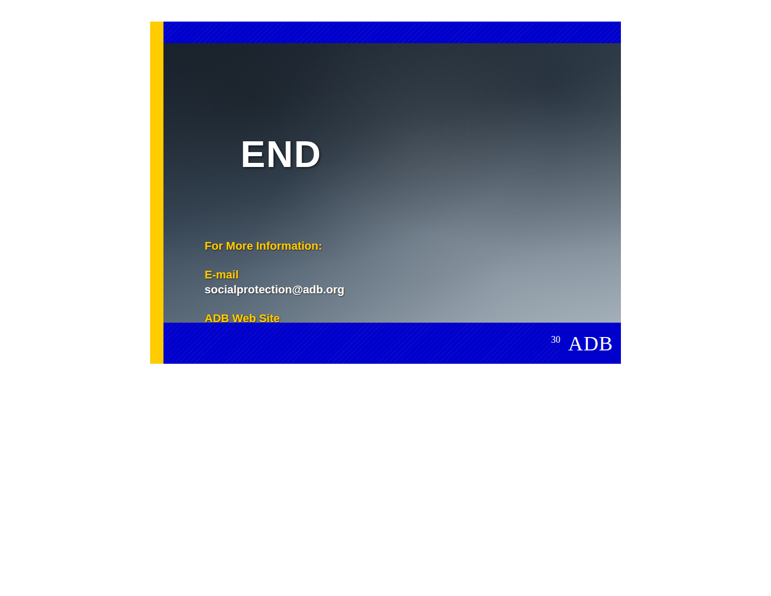END
For More Information:
E-mail
socialprotection@adb.org
ADB Web Site
http://www.adb.org/SocialProtection
30
ADB